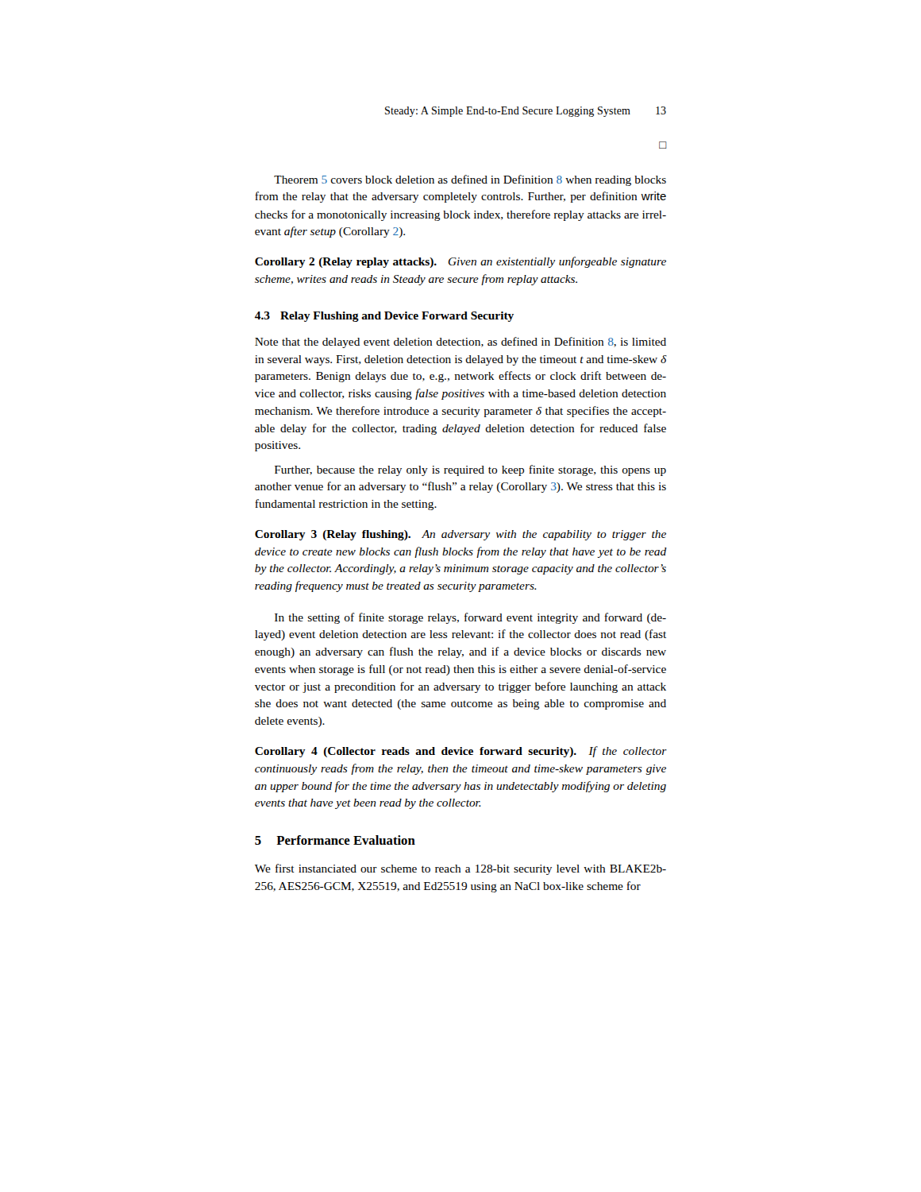Steady: A Simple End-to-End Secure Logging System13
□
Theorem 5 covers block deletion as defined in Definition 8 when reading blocks from the relay that the adversary completely controls. Further, per definition write checks for a monotonically increasing block index, therefore replay attacks are irrelevant after setup (Corollary 2).
Corollary 2 (Relay replay attacks). Given an existentially unforgeable signature scheme, writes and reads in Steady are secure from replay attacks.
4.3 Relay Flushing and Device Forward Security
Note that the delayed event deletion detection, as defined in Definition 8, is limited in several ways. First, deletion detection is delayed by the timeout t and time-skew δ parameters. Benign delays due to, e.g., network effects or clock drift between device and collector, risks causing false positives with a time-based deletion detection mechanism. We therefore introduce a security parameter δ that specifies the acceptable delay for the collector, trading delayed deletion detection for reduced false positives.
Further, because the relay only is required to keep finite storage, this opens up another venue for an adversary to “flush” a relay (Corollary 3). We stress that this is fundamental restriction in the setting.
Corollary 3 (Relay flushing). An adversary with the capability to trigger the device to create new blocks can flush blocks from the relay that have yet to be read by the collector. Accordingly, a relay’s minimum storage capacity and the collector’s reading frequency must be treated as security parameters.
In the setting of finite storage relays, forward event integrity and forward (delayed) event deletion detection are less relevant: if the collector does not read (fast enough) an adversary can flush the relay, and if a device blocks or discards new events when storage is full (or not read) then this is either a severe denial-of-service vector or just a precondition for an adversary to trigger before launching an attack she does not want detected (the same outcome as being able to compromise and delete events).
Corollary 4 (Collector reads and device forward security). If the collector continuously reads from the relay, then the timeout and time-skew parameters give an upper bound for the time the adversary has in undetectably modifying or deleting events that have yet been read by the collector.
5 Performance Evaluation
We first instanciated our scheme to reach a 128-bit security level with BLAKE2b-256, AES256-GCM, X25519, and Ed25519 using an NaCl box-like scheme for